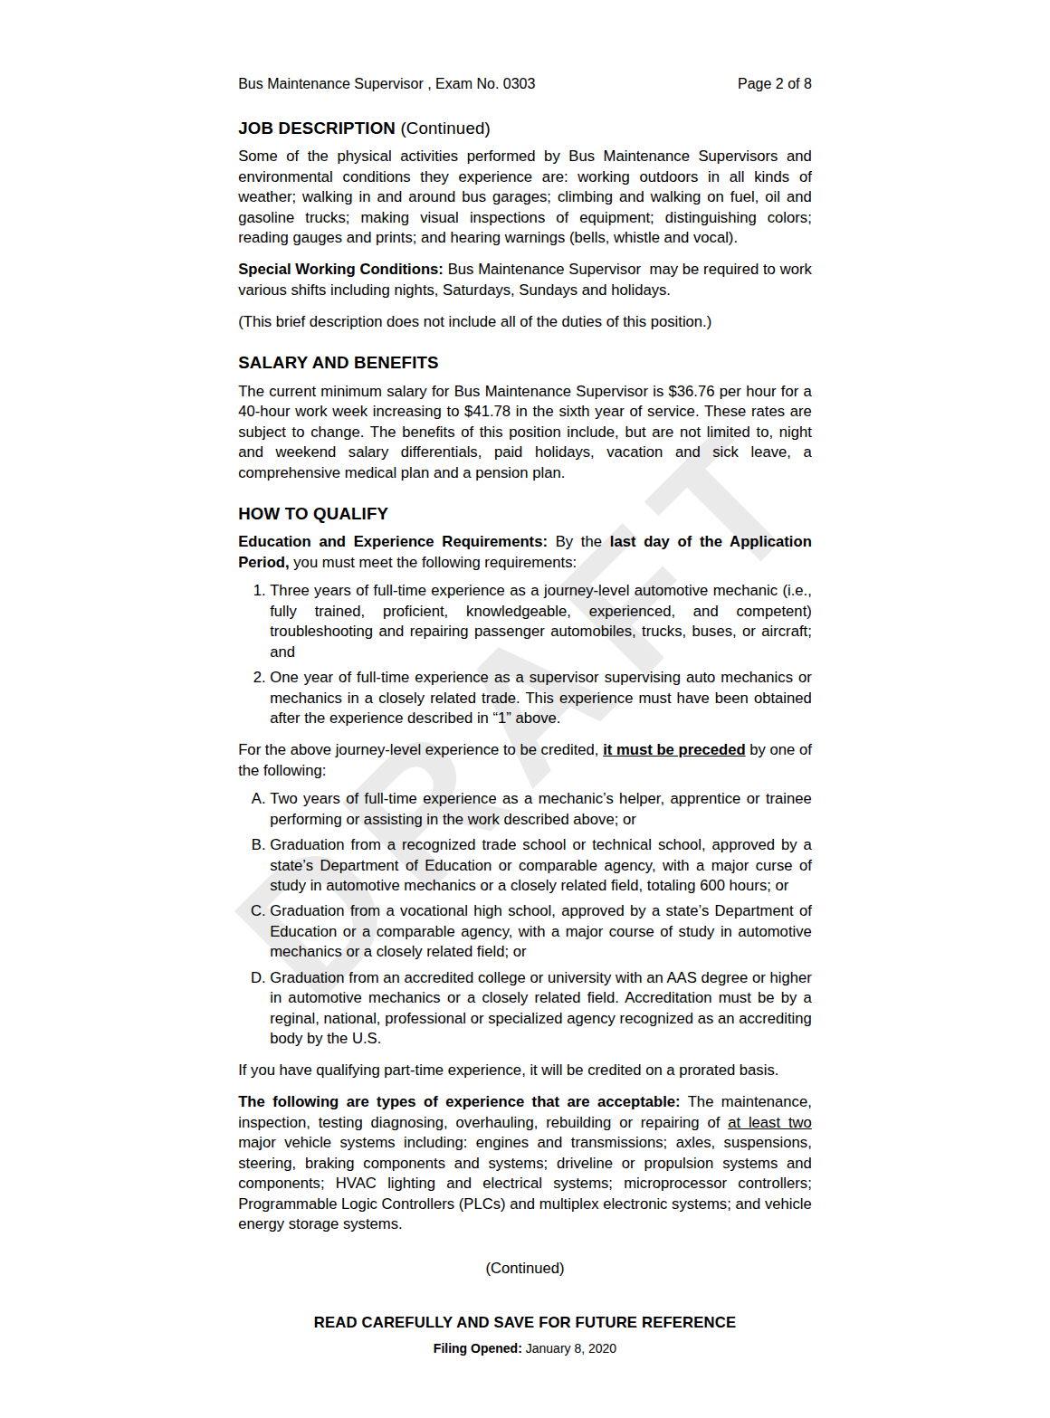DRAFT
Bus Maintenance Supervisor , Exam No. 0303
Page 2 of 8
JOB DESCRIPTION (Continued)
Some of the physical activities performed by Bus Maintenance Supervisors and environmental conditions they experience are: working outdoors in all kinds of weather; walking in and around bus garages; climbing and walking on fuel, oil and gasoline trucks; making visual inspections of equipment; distinguishing colors; reading gauges and prints; and hearing warnings (bells, whistle and vocal).
Special Working Conditions: Bus Maintenance Supervisor may be required to work various shifts including nights, Saturdays, Sundays and holidays.
(This brief description does not include all of the duties of this position.)
SALARY AND BENEFITS
The current minimum salary for Bus Maintenance Supervisor is $36.76 per hour for a 40-hour work week increasing to $41.78 in the sixth year of service. These rates are subject to change. The benefits of this position include, but are not limited to, night and weekend salary differentials, paid holidays, vacation and sick leave, a comprehensive medical plan and a pension plan.
HOW TO QUALIFY
Education and Experience Requirements: By the last day of the Application Period, you must meet the following requirements:
Three years of full-time experience as a journey-level automotive mechanic (i.e., fully trained, proficient, knowledgeable, experienced, and competent) troubleshooting and repairing passenger automobiles, trucks, buses, or aircraft; and
One year of full-time experience as a supervisor supervising auto mechanics or mechanics in a closely related trade. This experience must have been obtained after the experience described in “1” above.
For the above journey-level experience to be credited, it must be preceded by one of the following:
Two years of full-time experience as a mechanic’s helper, apprentice or trainee performing or assisting in the work described above; or
Graduation from a recognized trade school or technical school, approved by a state’s Department of Education or comparable agency, with a major curse of study in automotive mechanics or a closely related field, totaling 600 hours; or
Graduation from a vocational high school, approved by a state’s Department of Education or a comparable agency, with a major course of study in automotive mechanics or a closely related field; or
Graduation from an accredited college or university with an AAS degree or higher in automotive mechanics or a closely related field. Accreditation must be by a reginal, national, professional or specialized agency recognized as an accrediting body by the U.S.
If you have qualifying part-time experience, it will be credited on a prorated basis.
The following are types of experience that are acceptable: The maintenance, inspection, testing diagnosing, overhauling, rebuilding or repairing of at least two major vehicle systems including: engines and transmissions; axles, suspensions, steering, braking components and systems; driveline or propulsion systems and components; HVAC lighting and electrical systems; microprocessor controllers; Programmable Logic Controllers (PLCs) and multiplex electronic systems; and vehicle energy storage systems.
(Continued)
READ CAREFULLY AND SAVE FOR FUTURE REFERENCE
Filing Opened: January 8, 2020